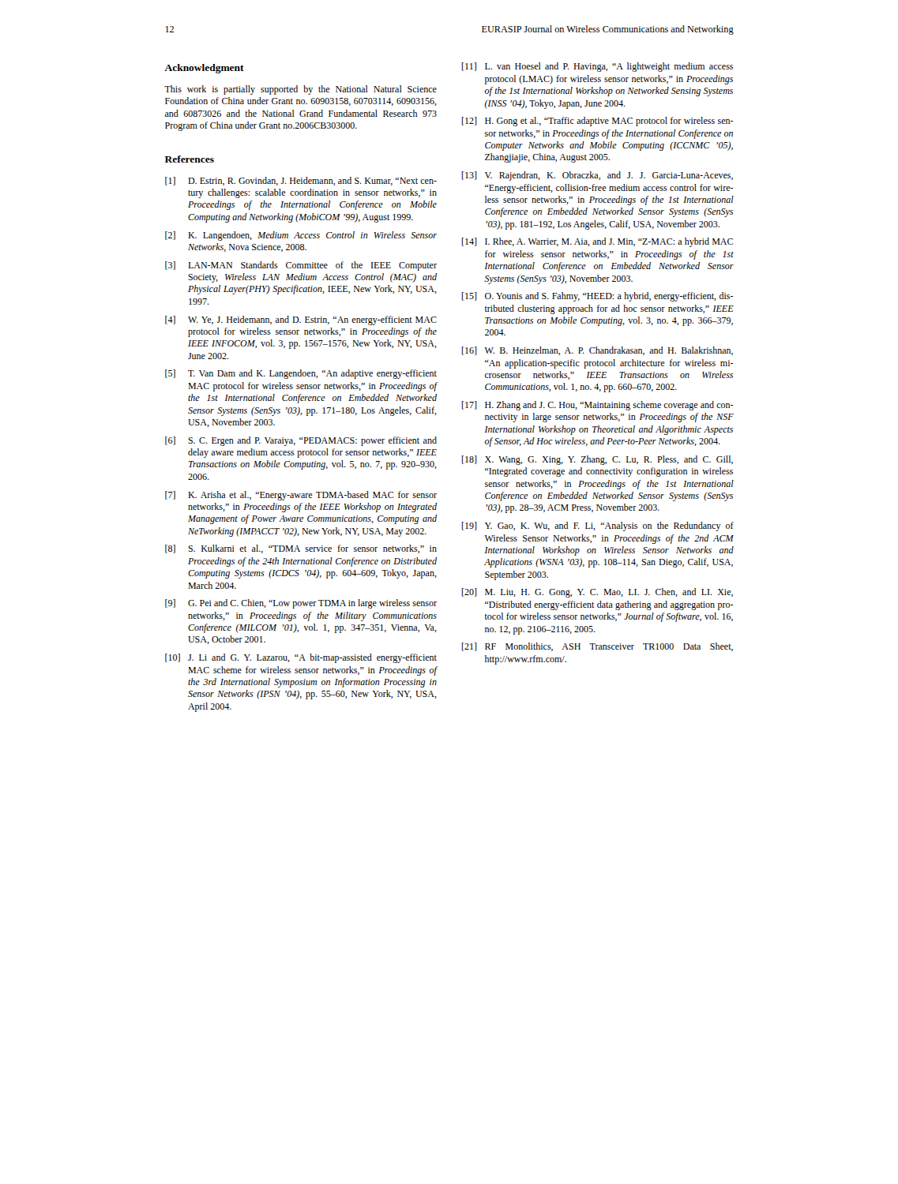12
EURASIP Journal on Wireless Communications and Networking
Acknowledgment
This work is partially supported by the National Natural Science Foundation of China under Grant no. 60903158, 60703114, 60903156, and 60873026 and the National Grand Fundamental Research 973 Program of China under Grant no.2006CB303000.
References
D. Estrin, R. Govindan, J. Heidemann, and S. Kumar, “Next century challenges: scalable coordination in sensor networks,” in Proceedings of the International Conference on Mobile Computing and Networking (MobiCOM ’99), August 1999.
K. Langendoen, Medium Access Control in Wireless Sensor Networks, Nova Science, 2008.
LAN-MAN Standards Committee of the IEEE Computer Society, Wireless LAN Medium Access Control (MAC) and Physical Layer(PHY) Specification, IEEE, New York, NY, USA, 1997.
W. Ye, J. Heidemann, and D. Estrin, “An energy-efficient MAC protocol for wireless sensor networks,” in Proceedings of the IEEE INFOCOM, vol. 3, pp. 1567–1576, New York, NY, USA, June 2002.
T. Van Dam and K. Langendoen, “An adaptive energy-efficient MAC protocol for wireless sensor networks,” in Proceedings of the 1st International Conference on Embedded Networked Sensor Systems (SenSys ’03), pp. 171–180, Los Angeles, Calif, USA, November 2003.
S. C. Ergen and P. Varaiya, “PEDAMACS: power efficient and delay aware medium access protocol for sensor networks,” IEEE Transactions on Mobile Computing, vol. 5, no. 7, pp. 920–930, 2006.
K. Arisha et al., “Energy-aware TDMA-based MAC for sensor networks,” in Proceedings of the IEEE Workshop on Integrated Management of Power Aware Communications, Computing and NeTworking (IMPACCT ’02), New York, NY, USA, May 2002.
S. Kulkarni et al., “TDMA service for sensor networks,” in Proceedings of the 24th International Conference on Distributed Computing Systems (ICDCS ’04), pp. 604–609, Tokyo, Japan, March 2004.
G. Pei and C. Chien, “Low power TDMA in large wireless sensor networks,” in Proceedings of the Military Communications Conference (MILCOM ’01), vol. 1, pp. 347–351, Vienna, Va, USA, October 2001.
J. Li and G. Y. Lazarou, “A bit-map-assisted energy-efficient MAC scheme for wireless sensor networks,” in Proceedings of the 3rd International Symposium on Information Processing in Sensor Networks (IPSN ’04), pp. 55–60, New York, NY, USA, April 2004.
L. van Hoesel and P. Havinga, “A lightweight medium access protocol (LMAC) for wireless sensor networks,” in Proceedings of the 1st International Workshop on Networked Sensing Systems (INSS ’04), Tokyo, Japan, June 2004.
H. Gong et al., “Traffic adaptive MAC protocol for wireless sensor networks,” in Proceedings of the International Conference on Computer Networks and Mobile Computing (ICCNMC ’05), Zhangjiajie, China, August 2005.
V. Rajendran, K. Obraczka, and J. J. Garcia-Luna-Aceves, “Energy-efficient, collision-free medium access control for wireless sensor networks,” in Proceedings of the 1st International Conference on Embedded Networked Sensor Systems (SenSys ’03), pp. 181–192, Los Angeles, Calif, USA, November 2003.
I. Rhee, A. Warrier, M. Aia, and J. Min, “Z-MAC: a hybrid MAC for wireless sensor networks,” in Proceedings of the 1st International Conference on Embedded Networked Sensor Systems (SenSys ’03), November 2003.
O. Younis and S. Fahmy, “HEED: a hybrid, energy-efficient, distributed clustering approach for ad hoc sensor networks,” IEEE Transactions on Mobile Computing, vol. 3, no. 4, pp. 366–379, 2004.
W. B. Heinzelman, A. P. Chandrakasan, and H. Balakrishnan, “An application-specific protocol architecture for wireless microsensor networks,” IEEE Transactions on Wireless Communications, vol. 1, no. 4, pp. 660–670, 2002.
H. Zhang and J. C. Hou, “Maintaining scheme coverage and connectivity in large sensor networks,” in Proceedings of the NSF International Workshop on Theoretical and Algorithmic Aspects of Sensor, Ad Hoc wireless, and Peer-to-Peer Networks, 2004.
X. Wang, G. Xing, Y. Zhang, C. Lu, R. Pless, and C. Gill, “Integrated coverage and connectivity configuration in wireless sensor networks,” in Proceedings of the 1st International Conference on Embedded Networked Sensor Systems (SenSys ’03), pp. 28–39, ACM Press, November 2003.
Y. Gao, K. Wu, and F. Li, “Analysis on the Redundancy of Wireless Sensor Networks,” in Proceedings of the 2nd ACM International Workshop on Wireless Sensor Networks and Applications (WSNA ’03), pp. 108–114, San Diego, Calif, USA, September 2003.
M. Liu, H. G. Gong, Y. C. Mao, LI. J. Chen, and LI. Xie, “Distributed energy-efficient data gathering and aggregation protocol for wireless sensor networks,” Journal of Software, vol. 16, no. 12, pp. 2106–2116, 2005.
RF Monolithics, ASH Transceiver TR1000 Data Sheet, http://www.rfm.com/.